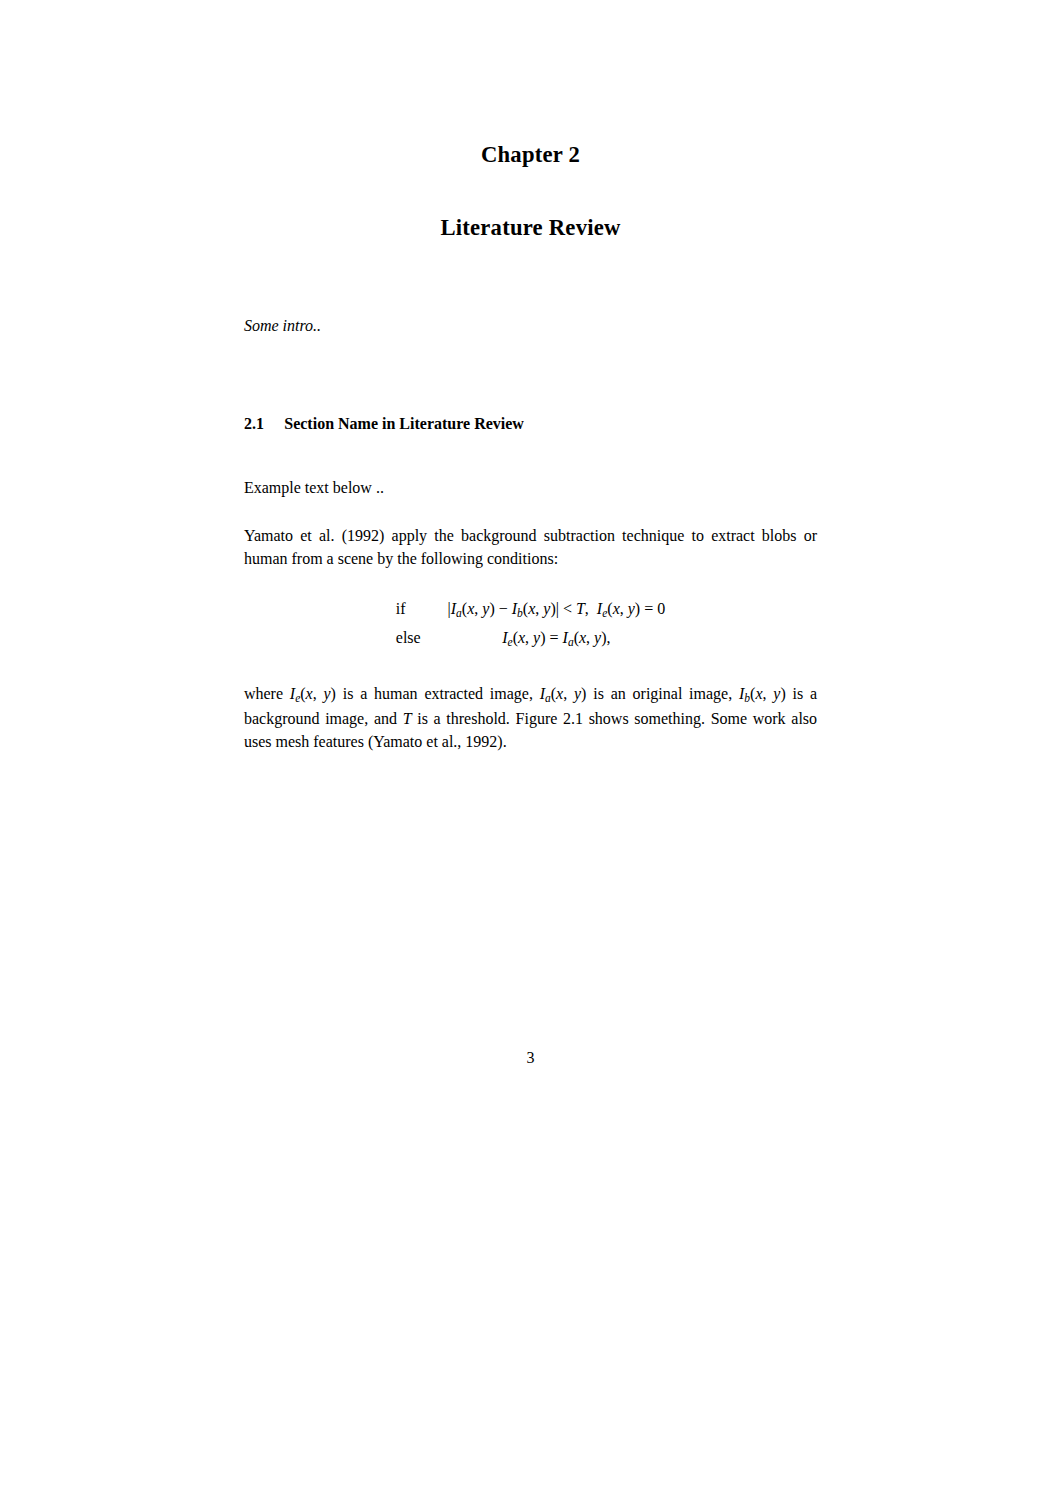Chapter 2
Literature Review
Some intro..
2.1 Section Name in Literature Review
Example text below ..
Yamato et al. (1992) apply the background subtraction technique to extract blobs or human from a scene by the following conditions:
| if | / I a ( x , y ) − I b ( x , y )/ < T , I e ( x , y ) = 0 |
| else | I e ( x , y ) = I a ( x , y ), |
where Ie(x, y) is a human extracted image, Ia(x, y) is an original image, Ib(x, y) is a background image, and T is a threshold. Figure 2.1 shows something. Some work also uses mesh features (Yamato et al., 1992).
3